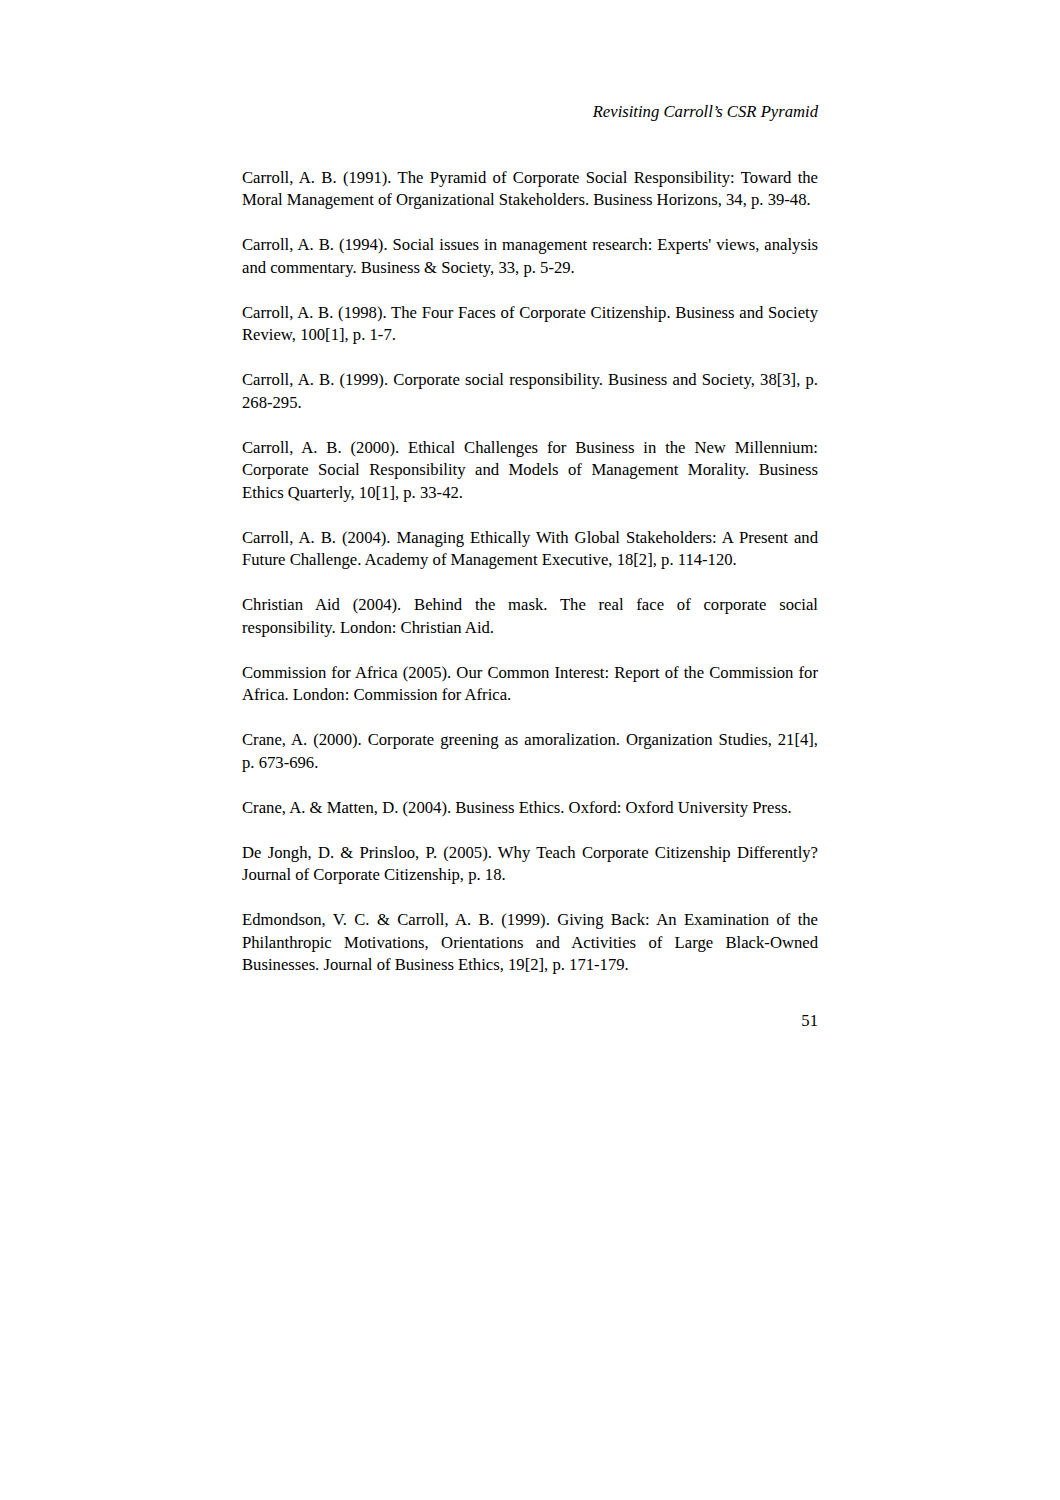Revisiting Carroll’s CSR Pyramid
Carroll, A. B. (1991). The Pyramid of Corporate Social Responsibility: Toward the Moral Management of Organizational Stakeholders. Business Horizons, 34, p. 39-48.
Carroll, A. B. (1994). Social issues in management research: Experts' views, analysis and commentary. Business & Society, 33, p. 5-29.
Carroll, A. B. (1998). The Four Faces of Corporate Citizenship. Business and Society Review, 100[1], p. 1-7.
Carroll, A. B. (1999). Corporate social responsibility. Business and Society, 38[3], p. 268-295.
Carroll, A. B. (2000). Ethical Challenges for Business in the New Millennium: Corporate Social Responsibility and Models of Management Morality. Business Ethics Quarterly, 10[1], p. 33-42.
Carroll, A. B. (2004). Managing Ethically With Global Stakeholders: A Present and Future Challenge. Academy of Management Executive, 18[2], p. 114-120.
Christian Aid (2004). Behind the mask. The real face of corporate social responsibility. London: Christian Aid.
Commission for Africa (2005). Our Common Interest: Report of the Commission for Africa. London: Commission for Africa.
Crane, A. (2000). Corporate greening as amoralization. Organization Studies, 21[4], p. 673-696.
Crane, A. & Matten, D. (2004). Business Ethics. Oxford: Oxford University Press.
De Jongh, D. & Prinsloo, P. (2005). Why Teach Corporate Citizenship Differently? Journal of Corporate Citizenship, p. 18.
Edmondson, V. C. & Carroll, A. B. (1999). Giving Back: An Examination of the Philanthropic Motivations, Orientations and Activities of Large Black-Owned Businesses. Journal of Business Ethics, 19[2], p. 171-179.
51